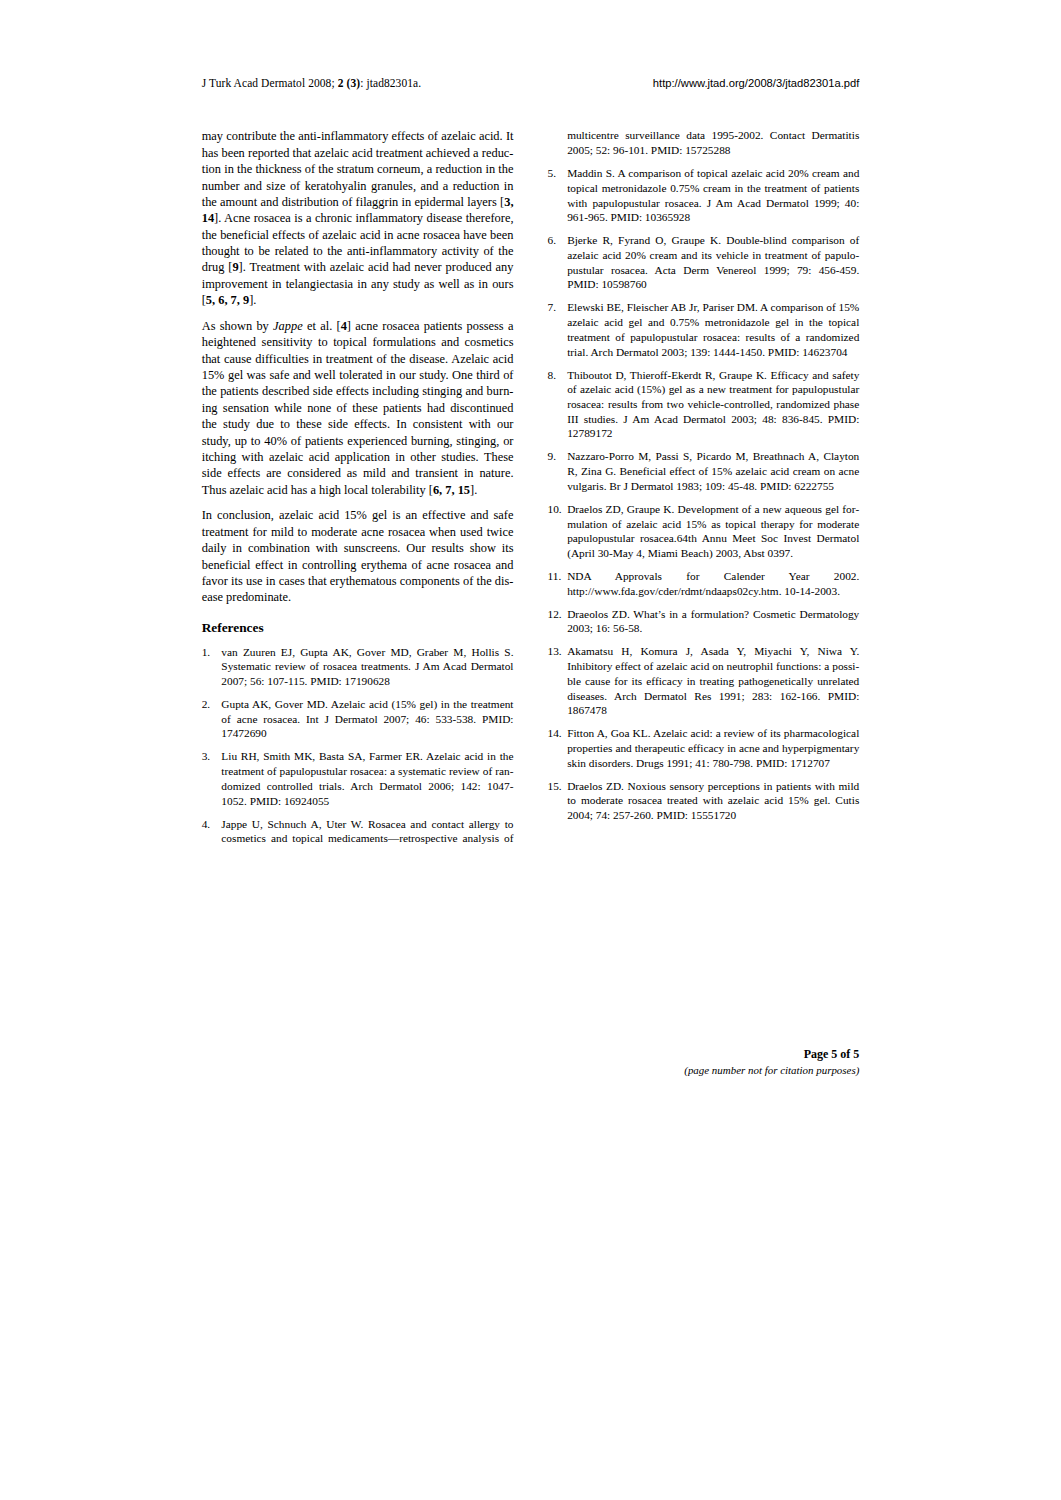J Turk Acad Dermatol 2008; 2 (3): jtad82301a.
http://www.jtad.org/2008/3/jtad82301a.pdf
may contribute the anti-inflammatory effects of azelaic acid. It has been reported that azelaic acid treatment achieved a reduction in the thickness of the stratum corneum, a reduction in the number and size of keratohyalin granules, and a reduction in the amount and distribution of filaggrin in epidermal layers [3, 14]. Acne rosacea is a chronic inflammatory disease therefore, the beneficial effects of azelaic acid in acne rosacea have been thought to be related to the anti-inflammatory activity of the drug [9]. Treatment with azelaic acid had never produced any improvement in telangiectasia in any study as well as in ours [5, 6, 7, 9].
As shown by Jappe et al. [4] acne rosacea patients possess a heightened sensitivity to topical formulations and cosmetics that cause difficulties in treatment of the disease. Azelaic acid 15% gel was safe and well tolerated in our study. One third of the patients described side effects including stinging and burning sensation while none of these patients had discontinued the study due to these side effects. In consistent with our study, up to 40% of patients experienced burning, stinging, or itching with azelaic acid application in other studies. These side effects are considered as mild and transient in nature. Thus azelaic acid has a high local tolerability [6, 7, 15].
In conclusion, azelaic acid 15% gel is an effective and safe treatment for mild to moderate acne rosacea when used twice daily in combination with sunscreens. Our results show its beneficial effect in controlling erythema of acne rosacea and favor its use in cases that erythematous components of the disease predominate.
References
van Zuuren EJ, Gupta AK, Gover MD, Graber M, Hollis S. Systematic review of rosacea treatments. J Am Acad Dermatol 2007; 56: 107-115. PMID: 17190628
Gupta AK, Gover MD. Azelaic acid (15% gel) in the treatment of acne rosacea. Int J Dermatol 2007; 46: 533-538. PMID: 17472690
Liu RH, Smith MK, Basta SA, Farmer ER. Azelaic acid in the treatment of papulopustular rosacea: a systematic review of randomized controlled trials. Arch Dermatol 2006; 142: 1047-1052. PMID: 16924055
Jappe U, Schnuch A, Uter W. Rosacea and contact allergy to cosmetics and topical medicaments—retrospective analysis of multicentre surveillance data 1995-2002. Contact Dermatitis 2005; 52: 96-101. PMID: 15725288
Maddin S. A comparison of topical azelaic acid 20% cream and topical metronidazole 0.75% cream in the treatment of patients with papulopustular rosacea. J Am Acad Dermatol 1999; 40: 961-965. PMID: 10365928
Bjerke R, Fyrand O, Graupe K. Double-blind comparison of azelaic acid 20% cream and its vehicle in treatment of papulo-pustular rosacea. Acta Derm Venereol 1999; 79: 456-459. PMID: 10598760
Elewski BE, Fleischer AB Jr, Pariser DM. A comparison of 15% azelaic acid gel and 0.75% metronidazole gel in the topical treatment of papulopustular rosacea: results of a randomized trial. Arch Dermatol 2003; 139: 1444-1450. PMID: 14623704
Thiboutot D, Thieroff-Ekerdt R, Graupe K. Efficacy and safety of azelaic acid (15%) gel as a new treatment for papulopustular rosacea: results from two vehicle-controlled, randomized phase III studies. J Am Acad Dermatol 2003; 48: 836-845. PMID: 12789172
Nazzaro-Porro M, Passi S, Picardo M, Breathnach A, Clayton R, Zina G. Beneficial effect of 15% azelaic acid cream on acne vulgaris. Br J Dermatol 1983; 109: 45-48. PMID: 6222755
Draelos ZD, Graupe K. Development of a new aqueous gel formulation of azelaic acid 15% as topical therapy for moderate papulopustular rosacea.64th Annu Meet Soc Invest Dermatol (April 30-May 4, Miami Beach) 2003, Abst 0397.
NDA Approvals for Calender Year 2002. http://www.fda.gov/cder/rdmt/ndaaps02cy.htm. 10-14-2003.
Draeolos ZD. What’s in a formulation? Cosmetic Dermatology 2003; 16: 56-58.
Akamatsu H, Komura J, Asada Y, Miyachi Y, Niwa Y. Inhibitory effect of azelaic acid on neutrophil functions: a possible cause for its efficacy in treating pathogenetically unrelated diseases. Arch Dermatol Res 1991; 283: 162-166. PMID: 1867478
Fitton A, Goa KL. Azelaic acid: a review of its pharmacological properties and therapeutic efficacy in acne and hyperpigmentary skin disorders. Drugs 1991; 41: 780-798. PMID: 1712707
Draelos ZD. Noxious sensory perceptions in patients with mild to moderate rosacea treated with azelaic acid 15% gel. Cutis 2004; 74: 257-260. PMID: 15551720
Page 5 of 5
(page number not for citation purposes)